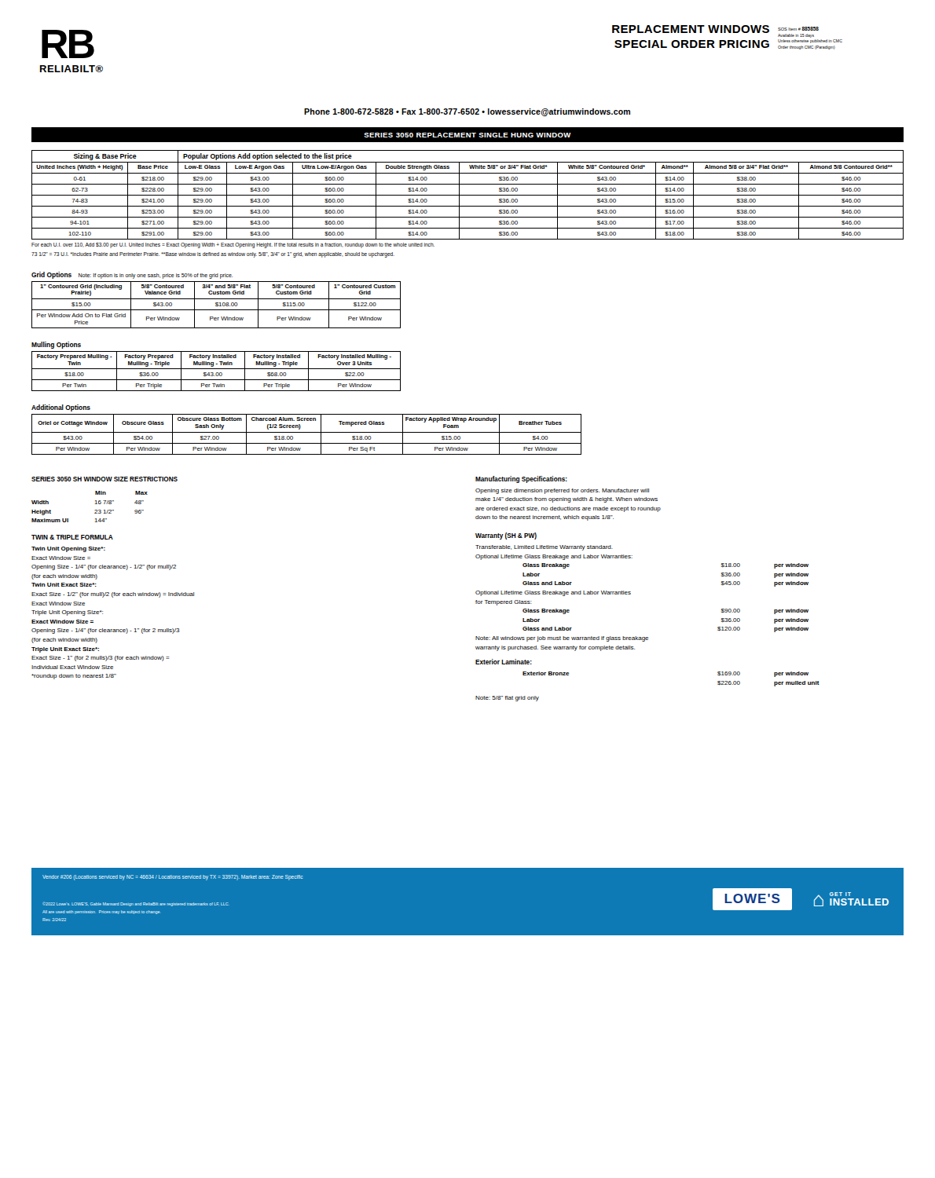RB
RELIABILT®
REPLACEMENT WINDOWS
SPECIAL ORDER PRICING
SOS Item # 885858
Available in 15 days
Unless otherwise published in CMC
Order through CMC (Paradigm)
Phone 1-800-672-5828 • Fax 1-800-377-6502 • lowesservice@atriumwindows.com
SERIES 3050 REPLACEMENT SINGLE HUNG WINDOW
| Sizing & Base Price | Popular Options Add option selected to the list price |
| United Inches (Width + Height) | Base Price | Low-E Glass | Low-E Argon Gas | Ultra Low-E/Argon Gas | Double Strength Glass | White 5/8" or 3/4" Flat Grid* | White 5/8" Contoured Grid* | Almond** | Almond 5/8 or 3/4" Flat Grid** | Almond 5/8 Contoured Grid** |
| 0-61 | $218.00 | $29.00 | $43.00 | $60.00 | $14.00 | $36.00 | $43.00 | $14.00 | $38.00 | $46.00 |
| 62-73 | $228.00 | $29.00 | $43.00 | $60.00 | $14.00 | $36.00 | $43.00 | $14.00 | $38.00 | $46.00 |
| 74-83 | $241.00 | $29.00 | $43.00 | $60.00 | $14.00 | $36.00 | $43.00 | $15.00 | $38.00 | $46.00 |
| 84-93 | $253.00 | $29.00 | $43.00 | $60.00 | $14.00 | $36.00 | $43.00 | $16.00 | $38.00 | $46.00 |
| 94-101 | $271.00 | $29.00 | $43.00 | $60.00 | $14.00 | $36.00 | $43.00 | $17.00 | $38.00 | $46.00 |
| 102-110 | $291.00 | $29.00 | $43.00 | $60.00 | $14.00 | $36.00 | $43.00 | $18.00 | $38.00 | $46.00 |
For each U.I. over 110, Add $3.00 per U.I. United Inches = Exact Opening Width + Exact Opening Height. If the total results in a fraction, roundup down to the whole united inch.
73 1/2" = 73 U.I. *Includes Prairie and Perimeter Prairie. **Base window is defined as window only. 5/8", 3/4" or 1" grid, when applicable, should be upcharged.
Grid Options Note: If option is in only one sash, price is 50% of the grid price.
| 1" Contoured Grid (Including Prairie) | 5/8" Contoured Valance Grid | 3/4" and 5/8" Flat Custom Grid | 5/8" Contoured Custom Grid | 1" Contoured Custom Grid |
| --- | --- | --- | --- | --- |
| $15.00 | $43.00 | $108.00 | $115.00 | $122.00 |
| Per Window Add On to Flat Grid Price | Per Window | Per Window | Per Window | Per Window |
Mulling Options
| Factory Prepared Mulling - Twin | Factory Prepared Mulling - Triple | Factory Installed Mulling - Twin | Factory Installed Mulling - Triple | Factory Installed Mulling - Over 3 Units |
| --- | --- | --- | --- | --- |
| $18.00 | $36.00 | $43.00 | $68.00 | $22.00 |
| Per Twin | Per Triple | Per Twin | Per Triple | Per Window |
Additional Options
| Oriel or Cottage Window | Obscure Glass | Obscure Glass Bottom Sash Only | Charcoal Alum. Screen (1/2 Screen) | Tempered Glass | Factory Applied Wrap Aroundup Foam | Breather Tubes |
| --- | --- | --- | --- | --- | --- | --- |
| $43.00 | $54.00 | $27.00 | $18.00 | $18.00 | $15.00 | $4.00 |
| Per Window | Per Window | Per Window | Per Window | Per Sq Ft | Per Window | Per Window |
SERIES 3050 SH WINDOW SIZE RESTRICTIONS
| | Min | Max |
| Width | 16 7/8" | 48" |
| Height | 23 1/2" | 96" |
| Maximum UI | 144" | |
TWIN & TRIPLE FORMULA
Twin Unit Opening Size*:
Exact Window Size =
Opening Size - 1/4" (for clearance) - 1/2" (for mull)/2
(for each window width)
Twin Unit Exact Size*:
Exact Size - 1/2" (for mull)/2 (for each window) = Individual
Exact Window Size
Triple Unit Opening Size*:
Exact Window Size =
Opening Size - 1/4" (for clearance) - 1" (for 2 mulls)/3
(for each window width)
Triple Unit Exact Size*:
Exact Size - 1" (for 2 mulls)/3 (for each window) =
Individual Exact Window Size
*roundup down to nearest 1/8"
Manufacturing Specifications:
Opening size dimension preferred for orders. Manufacturer will
make 1/4" deduction from opening width & height. When windows
are ordered exact size, no deductions are made except to roundup
down to the nearest increment, which equals 1/8".
Warranty (SH & PW)
Transferable, Limited Lifetime Warranty standard.
Optional Lifetime Glass Breakage and Labor Warranties:
Glass Breakage$18.00 per window
Labor$36.00 per window
Glass and Labor$45.00 per window
Optional Lifetime Glass Breakage and Labor Warranties
for Tempered Glass:
Glass Breakage$90.00 per window
Labor$36.00 per window
Glass and Labor$120.00 per window
Note: All windows per job must be warranted if glass breakage
warranty is purchased. See warranty for complete details.
Exterior Laminate:
Exterior Bronze$169.00 per window
$226.00 per mulled unit
Note: 5/8" flat grid only
Vendor #206 (Locations serviced by NC = 46634 / Locations serviced by TX = 33972). Market area: Zone Specific
©2022 Lowe's. LOWE'S, Gable Mansard Design and ReliaBilt are registered trademarks of LF, LLC.
All are used with permission. Prices may be subject to change.
Rev. 2/24/22
LOWE'S
⌂
GET IT
INSTALLED